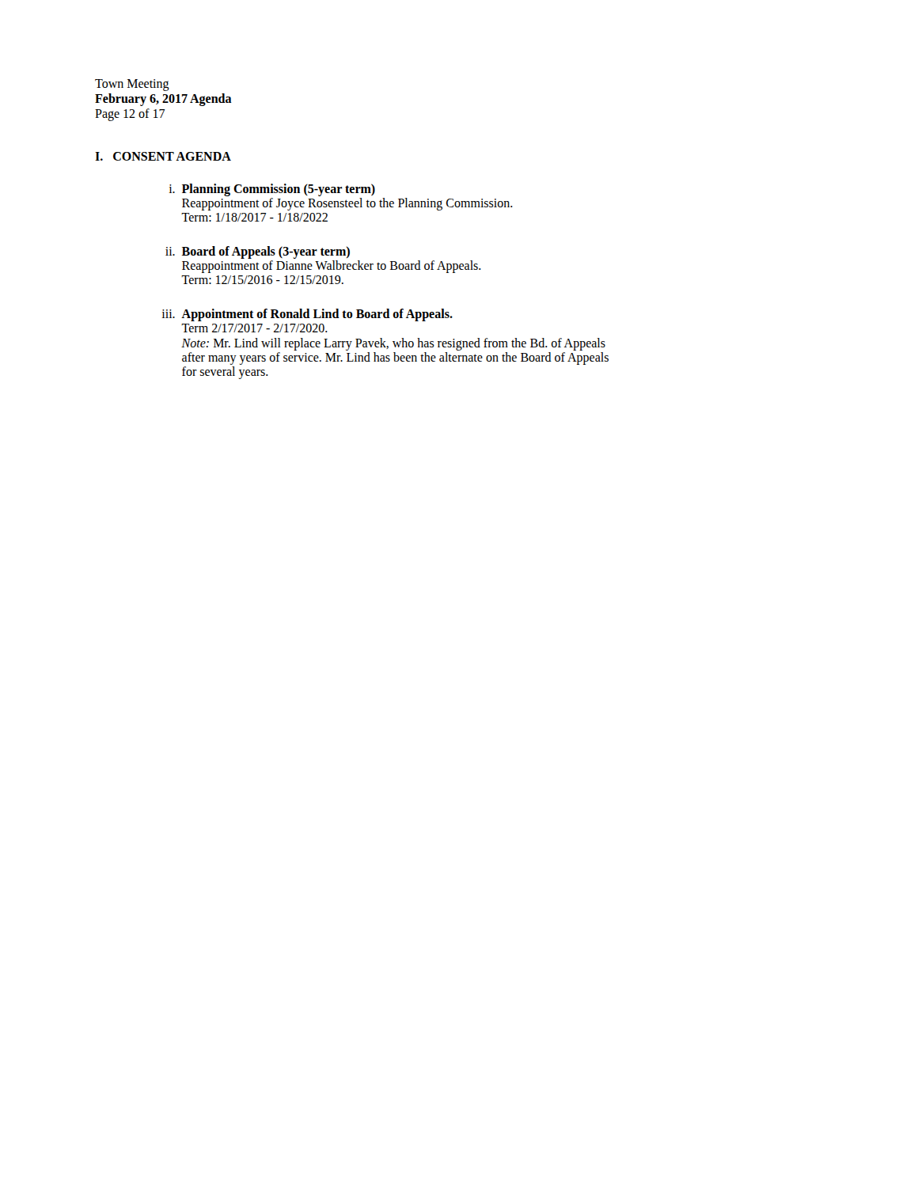Town Meeting
February 6, 2017 Agenda
Page 12 of 17
I. CONSENT AGENDA
Planning Commission (5-year term)
Reappointment of Joyce Rosensteel to the Planning Commission.
Term: 1/18/2017 - 1/18/2022
Board of Appeals (3-year term)
Reappointment of Dianne Walbrecker to Board of Appeals.
Term: 12/15/2016 - 12/15/2019.
Appointment of Ronald Lind to Board of Appeals.
Term 2/17/2017 - 2/17/2020.
Note: Mr. Lind will replace Larry Pavek, who has resigned from the Bd. of Appeals after many years of service. Mr. Lind has been the alternate on the Board of Appeals for several years.